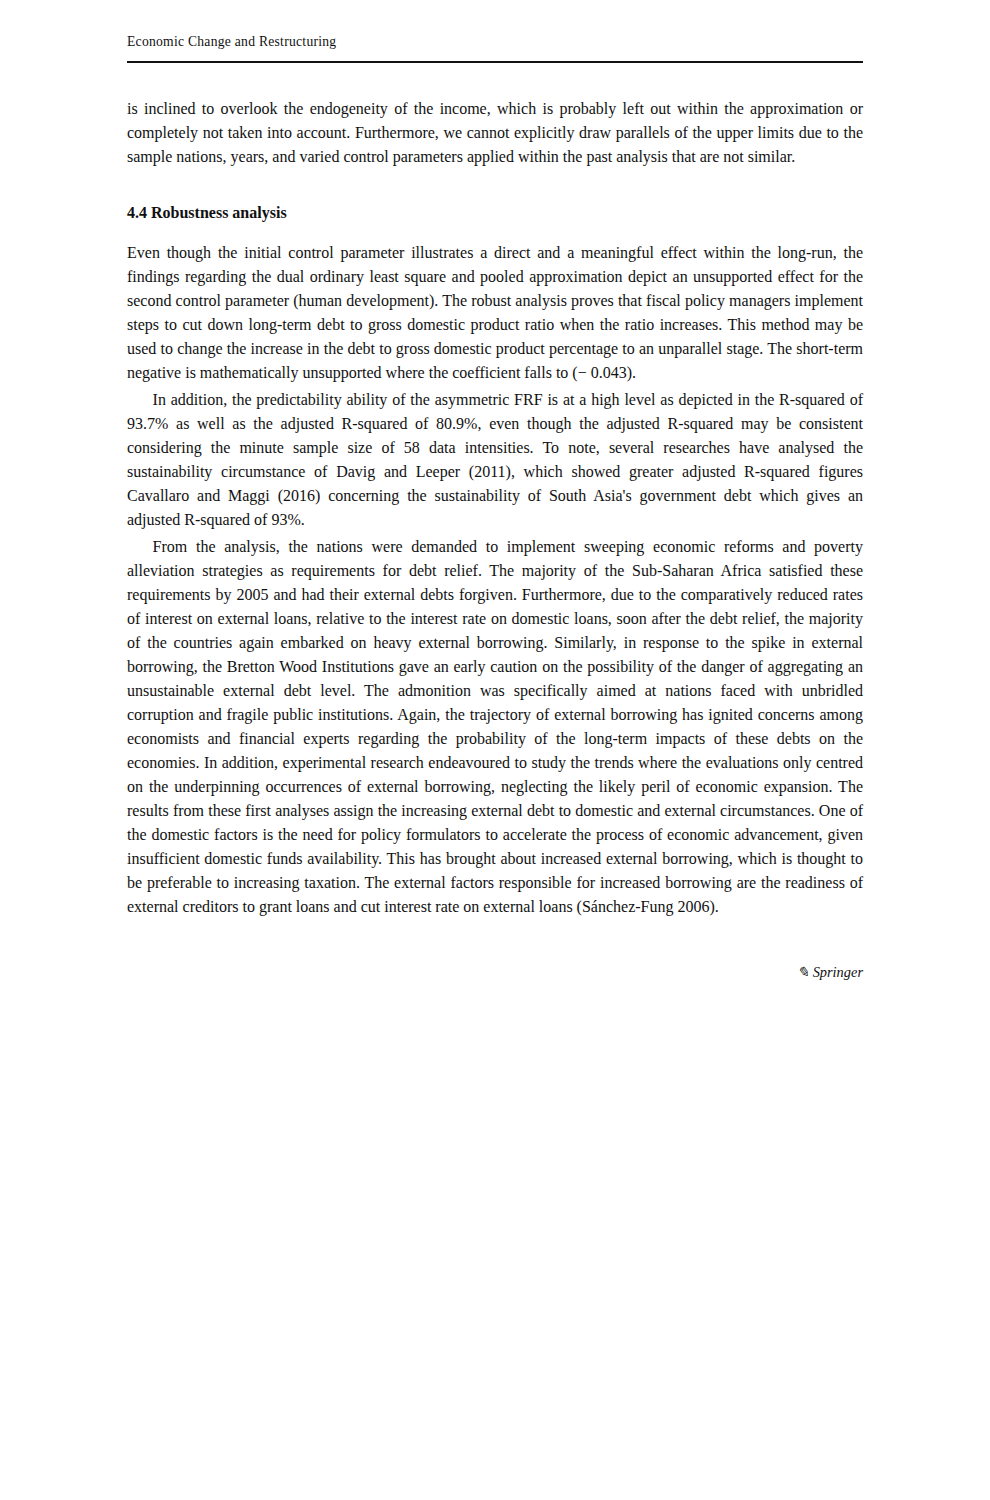Economic Change and Restructuring
is inclined to overlook the endogeneity of the income, which is probably left out within the approximation or completely not taken into account. Furthermore, we cannot explicitly draw parallels of the upper limits due to the sample nations, years, and varied control parameters applied within the past analysis that are not similar.
4.4 Robustness analysis
Even though the initial control parameter illustrates a direct and a meaningful effect within the long-run, the findings regarding the dual ordinary least square and pooled approximation depict an unsupported effect for the second control parameter (human development). The robust analysis proves that fiscal policy managers implement steps to cut down long-term debt to gross domestic product ratio when the ratio increases. This method may be used to change the increase in the debt to gross domestic product percentage to an unparallel stage. The short-term negative is mathematically unsupported where the coefficient falls to (− 0.043).
In addition, the predictability ability of the asymmetric FRF is at a high level as depicted in the R-squared of 93.7% as well as the adjusted R-squared of 80.9%, even though the adjusted R-squared may be consistent considering the minute sample size of 58 data intensities. To note, several researches have analysed the sustainability circumstance of Davig and Leeper (2011), which showed greater adjusted R-squared figures Cavallaro and Maggi (2016) concerning the sustainability of South Asia's government debt which gives an adjusted R-squared of 93%.
From the analysis, the nations were demanded to implement sweeping economic reforms and poverty alleviation strategies as requirements for debt relief. The majority of the Sub-Saharan Africa satisfied these requirements by 2005 and had their external debts forgiven. Furthermore, due to the comparatively reduced rates of interest on external loans, relative to the interest rate on domestic loans, soon after the debt relief, the majority of the countries again embarked on heavy external borrowing. Similarly, in response to the spike in external borrowing, the Bretton Wood Institutions gave an early caution on the possibility of the danger of aggregating an unsustainable external debt level. The admonition was specifically aimed at nations faced with unbridled corruption and fragile public institutions. Again, the trajectory of external borrowing has ignited concerns among economists and financial experts regarding the probability of the long-term impacts of these debts on the economies. In addition, experimental research endeavoured to study the trends where the evaluations only centred on the underpinning occurrences of external borrowing, neglecting the likely peril of economic expansion. The results from these first analyses assign the increasing external debt to domestic and external circumstances. One of the domestic factors is the need for policy formulators to accelerate the process of economic advancement, given insufficient domestic funds availability. This has brought about increased external borrowing, which is thought to be preferable to increasing taxation. The external factors responsible for increased borrowing are the readiness of external creditors to grant loans and cut interest rate on external loans (Sánchez-Fung 2006).
✎ Springer